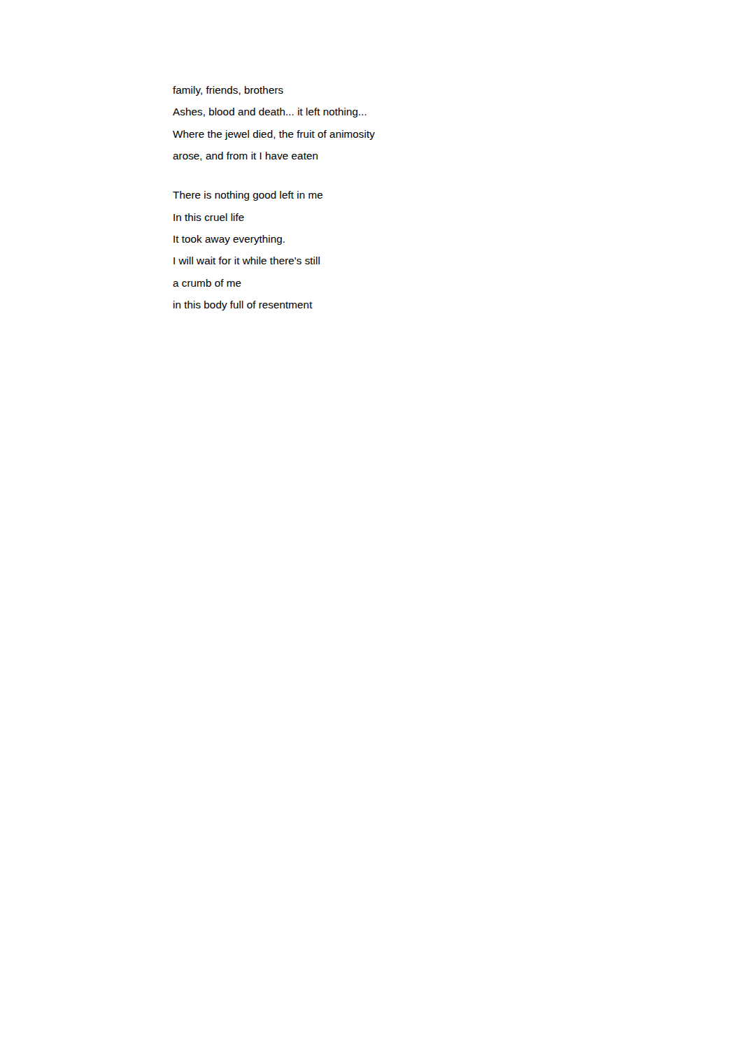family, friends, brothers
Ashes, blood and death... it left nothing...
Where the jewel died, the fruit of animosity
arose, and from it I have eaten
There is nothing good left in me
In this cruel life
It took away everything.
I will wait for it while there's still
a crumb of me
in this body full of resentment